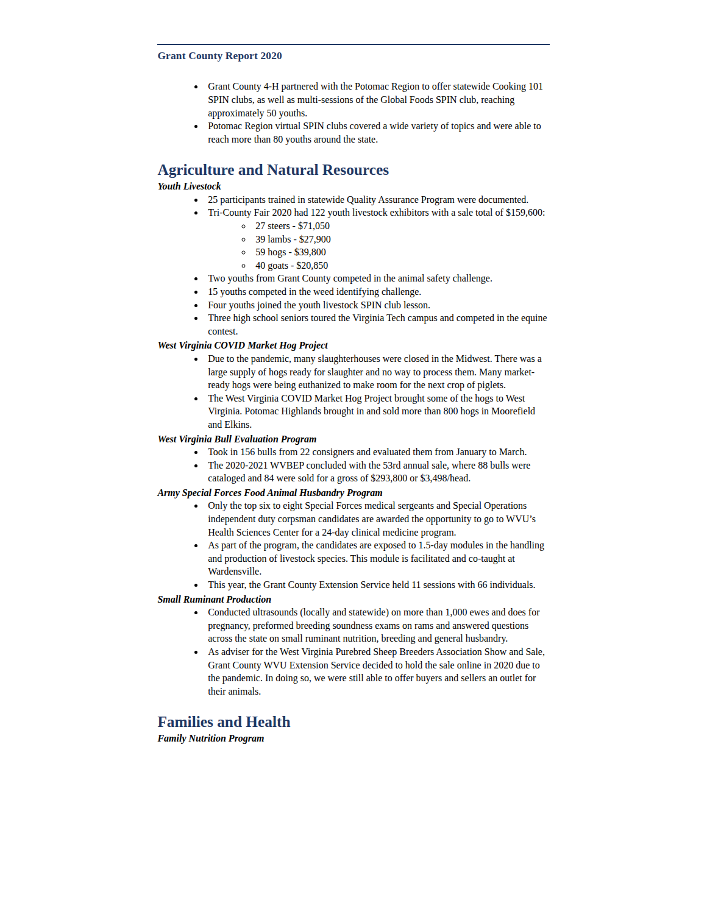Grant County Report 2020
Grant County 4-H partnered with the Potomac Region to offer statewide Cooking 101 SPIN clubs, as well as multi-sessions of the Global Foods SPIN club, reaching approximately 50 youths.
Potomac Region virtual SPIN clubs covered a wide variety of topics and were able to reach more than 80 youths around the state.
Agriculture and Natural Resources
Youth Livestock
25 participants trained in statewide Quality Assurance Program were documented.
Tri-County Fair 2020 had 122 youth livestock exhibitors with a sale total of $159,600:
27 steers - $71,050
39 lambs - $27,900
59 hogs - $39,800
40 goats - $20,850
Two youths from Grant County competed in the animal safety challenge.
15 youths competed in the weed identifying challenge.
Four youths joined the youth livestock SPIN club lesson.
Three high school seniors toured the Virginia Tech campus and competed in the equine contest.
West Virginia COVID Market Hog Project
Due to the pandemic, many slaughterhouses were closed in the Midwest. There was a large supply of hogs ready for slaughter and no way to process them. Many market-ready hogs were being euthanized to make room for the next crop of piglets.
The West Virginia COVID Market Hog Project brought some of the hogs to West Virginia. Potomac Highlands brought in and sold more than 800 hogs in Moorefield and Elkins.
West Virginia Bull Evaluation Program
Took in 156 bulls from 22 consigners and evaluated them from January to March.
The 2020-2021 WVBEP concluded with the 53rd annual sale, where 88 bulls were cataloged and 84 were sold for a gross of $293,800 or $3,498/head.
Army Special Forces Food Animal Husbandry Program
Only the top six to eight Special Forces medical sergeants and Special Operations independent duty corpsman candidates are awarded the opportunity to go to WVU’s Health Sciences Center for a 24-day clinical medicine program.
As part of the program, the candidates are exposed to 1.5-day modules in the handling and production of livestock species. This module is facilitated and co-taught at Wardensville.
This year, the Grant County Extension Service held 11 sessions with 66 individuals.
Small Ruminant Production
Conducted ultrasounds (locally and statewide) on more than 1,000 ewes and does for pregnancy, preformed breeding soundness exams on rams and answered questions across the state on small ruminant nutrition, breeding and general husbandry.
As adviser for the West Virginia Purebred Sheep Breeders Association Show and Sale, Grant County WVU Extension Service decided to hold the sale online in 2020 due to the pandemic. In doing so, we were still able to offer buyers and sellers an outlet for their animals.
Families and Health
Family Nutrition Program